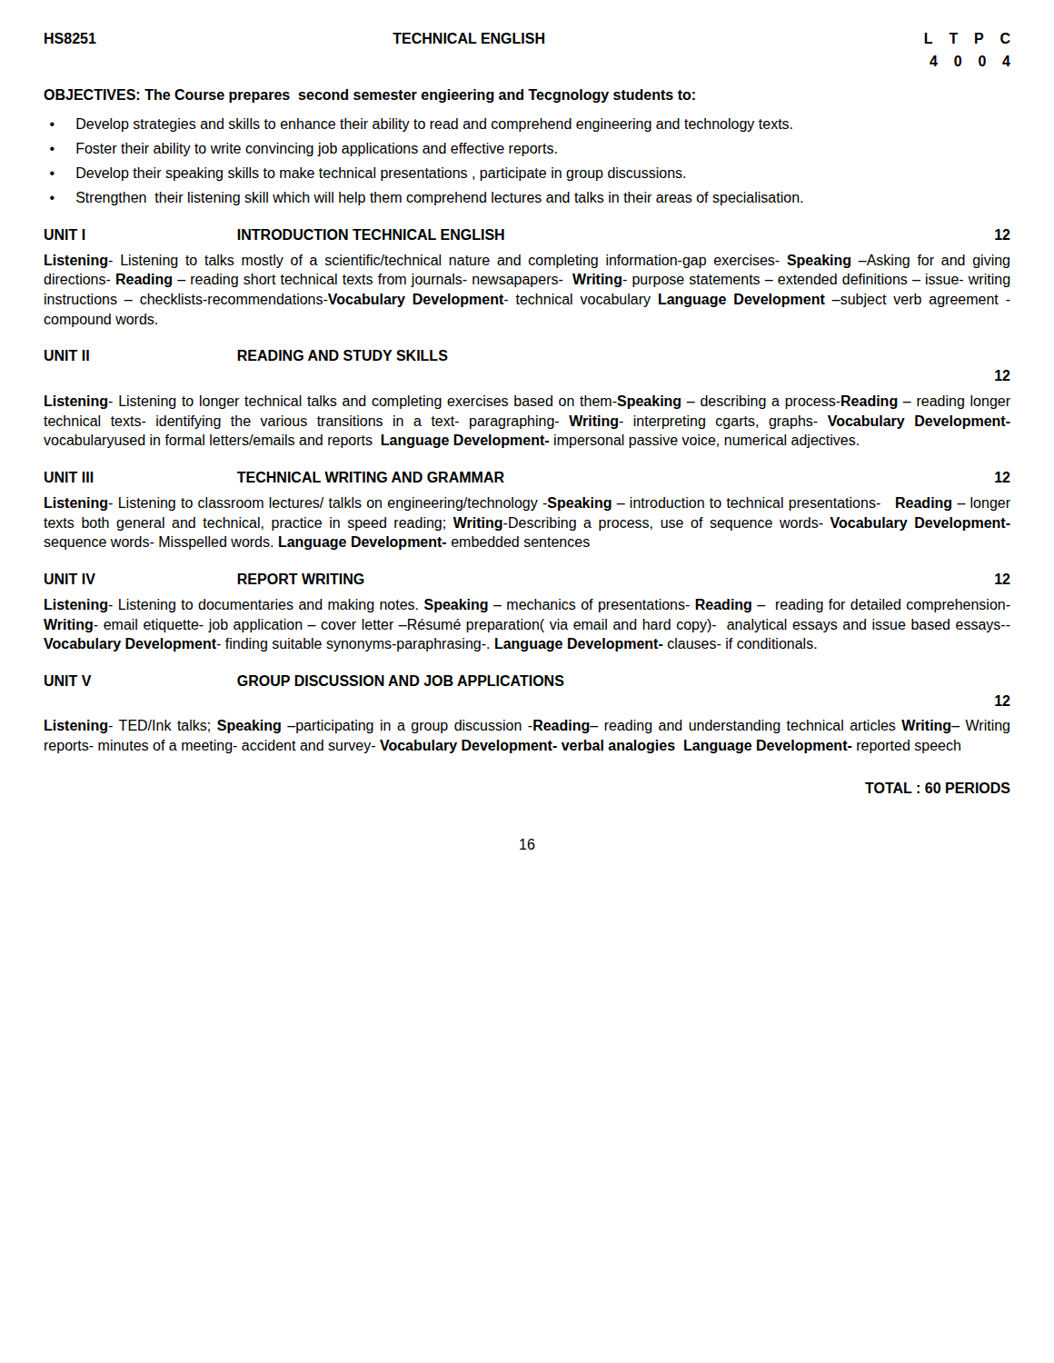HS8251
TECHNICAL ENGLISH
L T P C
4 0 0 4
OBJECTIVES: The Course prepares second semester engieering and Tecgnology students to:
Develop strategies and skills to enhance their ability to read and comprehend engineering and technology texts.
Foster their ability to write convincing job applications and effective reports.
Develop their speaking skills to make technical presentations , participate in group discussions.
Strengthen their listening skill which will help them comprehend lectures and talks in their areas of specialisation.
UNIT I
INTRODUCTION TECHNICAL ENGLISH
12
Listening- Listening to talks mostly of a scientific/technical nature and completing information-gap exercises- Speaking –Asking for and giving directions- Reading – reading short technical texts from journals- newsapapers- Writing- purpose statements – extended definitions – issue- writing instructions – checklists-recommendations-Vocabulary Development- technical vocabulary Language Development –subject verb agreement - compound words.
UNIT II
READING AND STUDY SKILLS
12
Listening- Listening to longer technical talks and completing exercises based on them-Speaking – describing a process-Reading – reading longer technical texts- identifying the various transitions in a text- paragraphing- Writing- interpreting cgarts, graphs- Vocabulary Development-vocabularyused in formal letters/emails and reports Language Development- impersonal passive voice, numerical adjectives.
UNIT III
TECHNICAL WRITING AND GRAMMAR
12
Listening- Listening to classroom lectures/ talkls on engineering/technology -Speaking – introduction to technical presentations- Reading – longer texts both general and technical, practice in speed reading; Writing-Describing a process, use of sequence words- Vocabulary Development-sequence words- Misspelled words. Language Development- embedded sentences
UNIT IV
REPORT WRITING
12
Listening- Listening to documentaries and making notes. Speaking – mechanics of presentations- Reading – reading for detailed comprehension- Writing- email etiquette- job application – cover letter –Résumé preparation( via email and hard copy)- analytical essays and issue based essays-- Vocabulary Development- finding suitable synonyms-paraphrasing-. Language Development- clauses- if conditionals.
UNIT V
GROUP DISCUSSION AND JOB APPLICATIONS
12
Listening- TED/Ink talks; Speaking –participating in a group discussion -Reading– reading and understanding technical articles Writing– Writing reports- minutes of a meeting- accident and survey- Vocabulary Development- verbal analogies Language Development- reported speech
TOTAL : 60 PERIODS
16